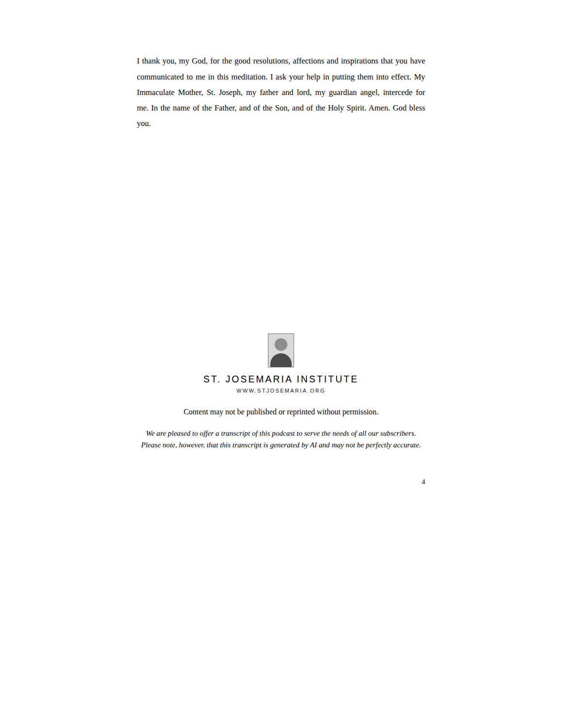I thank you, my God, for the good resolutions, affections and inspirations that you have communicated to me in this meditation. I ask your help in putting them into effect. My Immaculate Mother, St. Joseph, my father and lord, my guardian angel, intercede for me. In the name of the Father, and of the Son, and of the Holy Spirit. Amen. God bless you.
ST. JOSEMARIA INSTITUTE
WWW.STJOSEMARIA.ORG
Content may not be published or reprinted without permission.
We are pleased to offer a transcript of this podcast to serve the needs of all our subscribers. Please note, however, that this transcript is generated by AI and may not be perfectly accurate.
4